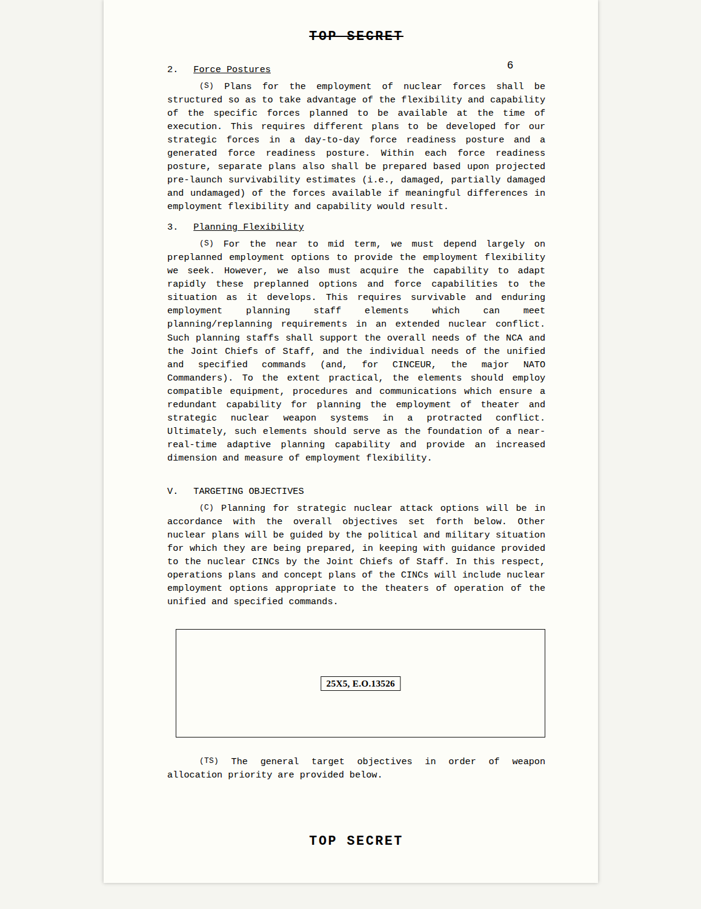TOP SECRET
6
2. Force Postures
(S) Plans for the employment of nuclear forces shall be structured so as to take advantage of the flexibility and capability of the specific forces planned to be available at the time of execution. This requires different plans to be developed for our strategic forces in a day-to-day force readiness posture and a generated force readiness posture. Within each force readiness posture, separate plans also shall be prepared based upon projected pre-launch survivability estimates (i.e., damaged, partially damaged and undamaged) of the forces available if meaningful differences in employment flexibility and capability would result.
3. Planning Flexibility
(S) For the near to mid term, we must depend largely on preplanned employment options to provide the employment flexibility we seek. However, we also must acquire the capability to adapt rapidly these preplanned options and force capabilities to the situation as it develops. This requires survivable and enduring employment planning staff elements which can meet planning/replanning requirements in an extended nuclear conflict. Such planning staffs shall support the overall needs of the NCA and the Joint Chiefs of Staff, and the individual needs of the unified and specified commands (and, for CINCEUR, the major NATO Commanders). To the extent practical, the elements should employ compatible equipment, procedures and communications which ensure a redundant capability for planning the employment of theater and strategic nuclear weapon systems in a protracted conflict. Ultimately, such elements should serve as the foundation of a near-real-time adaptive planning capability and provide an increased dimension and measure of employment flexibility.
V. TARGETING OBJECTIVES
(C) Planning for strategic nuclear attack options will be in accordance with the overall objectives set forth below. Other nuclear plans will be guided by the political and military situation for which they are being prepared, in keeping with guidance provided to the nuclear CINCs by the Joint Chiefs of Staff. In this respect, operations plans and concept plans of the CINCs will include nuclear employment options appropriate to the theaters of operation of the unified and specified commands.
25X5, E.O.13526
(TS) The general target objectives in order of weapon allocation priority are provided below.
TOP SECRET